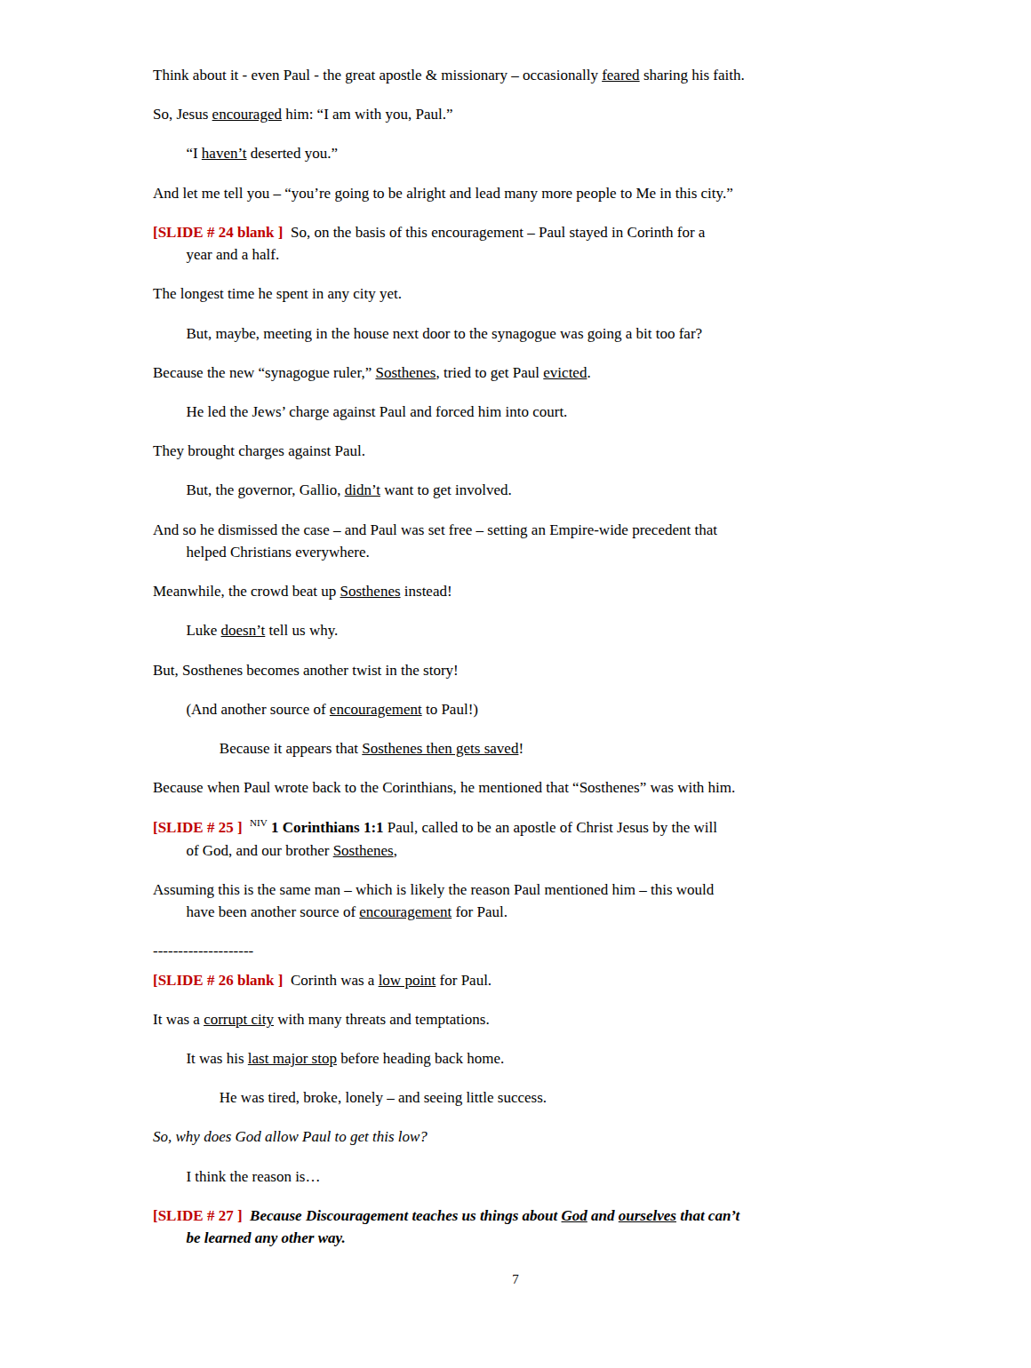Think about it - even Paul - the great apostle & missionary – occasionally feared sharing his faith.
So, Jesus encouraged him: “I am with you, Paul.”
“I haven’t deserted you.”
And let me tell you – “you’re going to be alright and lead many more people to Me in this city.”
[SLIDE # 24 blank ] So, on the basis of this encouragement – Paul stayed in Corinth for a
year and a half.
The longest time he spent in any city yet.
But, maybe, meeting in the house next door to the synagogue was going a bit too far?
Because the new “synagogue ruler,” Sosthenes, tried to get Paul evicted.
He led the Jews’ charge against Paul and forced him into court.
They brought charges against Paul.
But, the governor, Gallio, didn’t want to get involved.
And so he dismissed the case – and Paul was set free – setting an Empire-wide precedent that
helped Christians everywhere.
Meanwhile, the crowd beat up Sosthenes instead!
Luke doesn’t tell us why.
But, Sosthenes becomes another twist in the story!
(And another source of encouragement to Paul!)
Because it appears that Sosthenes then gets saved!
Because when Paul wrote back to the Corinthians, he mentioned that “Sosthenes” was with him.
[SLIDE # 25 ] NIV 1 Corinthians 1:1 Paul, called to be an apostle of Christ Jesus by the will
of God, and our brother Sosthenes,
Assuming this is the same man – which is likely the reason Paul mentioned him – this would
have been another source of encouragement for Paul.
--------------------
[SLIDE # 26 blank ] Corinth was a low point for Paul.
It was a corrupt city with many threats and temptations.
It was his last major stop before heading back home.
He was tired, broke, lonely – and seeing little success.
So, why does God allow Paul to get this low?
I think the reason is…
[SLIDE # 27 ] Because Discouragement teaches us things about God and ourselves that can’t
be learned any other way.
7